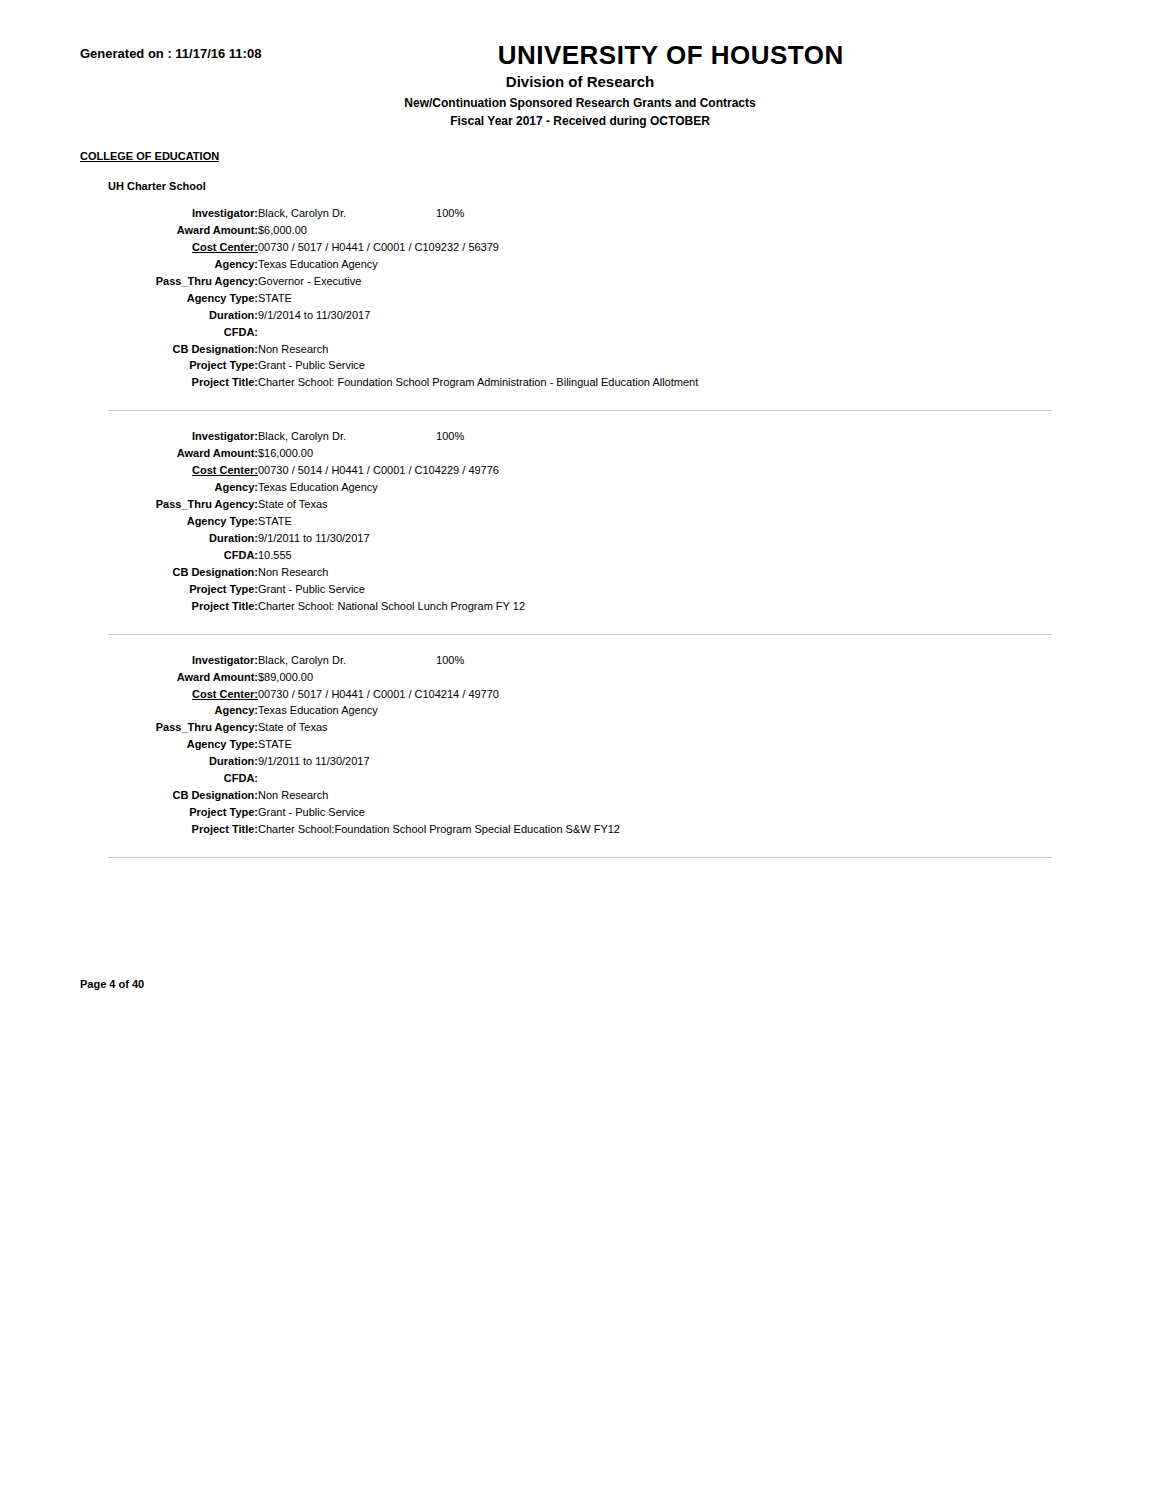Generated on : 11/17/16 11:08
UNIVERSITY OF HOUSTON
Division of Research
New/Continuation Sponsored Research Grants and Contracts
Fiscal Year 2017 - Received during OCTOBER
COLLEGE OF EDUCATION
UH Charter School
| Investigator: | Black, Carolyn Dr. 100% |
| Award Amount: | $6,000.00 |
| Cost Center: | 00730 / 5017 / H0441 / C0001 / C109232 / 56379 |
| Agency: | Texas Education Agency |
| Pass_Thru Agency: | Governor - Executive |
| Agency Type: | STATE |
| Duration: | 9/1/2014 to 11/30/2017 |
| CFDA: | |
| CB Designation: | Non Research |
| Project Type: | Grant - Public Service |
| Project Title: | Charter School: Foundation School Program Administration - Bilingual Education Allotment |
| Investigator: | Black, Carolyn Dr. 100% |
| Award Amount: | $16,000.00 |
| Cost Center: | 00730 / 5014 / H0441 / C0001 / C104229 / 49776 |
| Agency: | Texas Education Agency |
| Pass_Thru Agency: | State of Texas |
| Agency Type: | STATE |
| Duration: | 9/1/2011 to 11/30/2017 |
| CFDA: | 10.555 |
| CB Designation: | Non Research |
| Project Type: | Grant - Public Service |
| Project Title: | Charter School: National School Lunch Program FY 12 |
| Investigator: | Black, Carolyn Dr. 100% |
| Award Amount: | $89,000.00 |
| Cost Center: | 00730 / 5017 / H0441 / C0001 / C104214 / 49770 |
| Agency: | Texas Education Agency |
| Pass_Thru Agency: | State of Texas |
| Agency Type: | STATE |
| Duration: | 9/1/2011 to 11/30/2017 |
| CFDA: | |
| CB Designation: | Non Research |
| Project Type: | Grant - Public Service |
| Project Title: | Charter School:Foundation School Program Special Education S&W FY12 |
Page 4 of 40